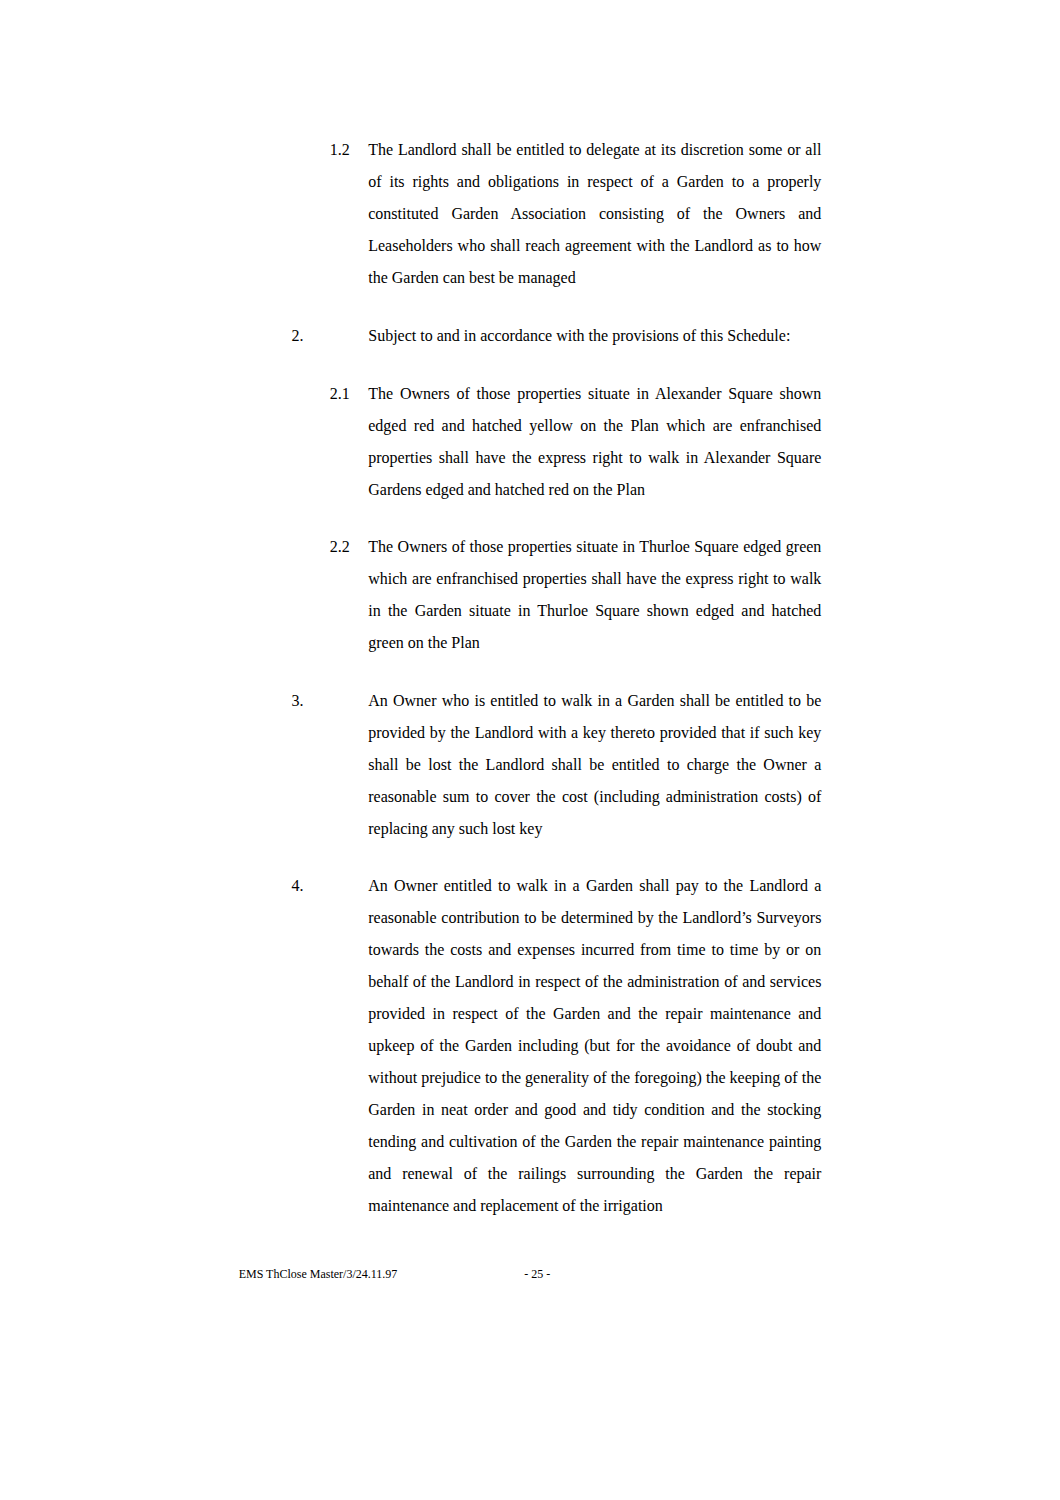1.2
The Landlord shall be entitled to delegate at its discretion some or all of its rights and obligations in respect of a Garden to a properly constituted Garden Association consisting of the Owners and Leaseholders who shall reach agreement with the Landlord as to how the Garden can best be managed
2.
Subject to and in accordance with the provisions of this Schedule:
2.1
The Owners of those properties situate in Alexander Square shown edged red and hatched yellow on the Plan which are enfranchised properties shall have the express right to walk in Alexander Square Gardens edged and hatched red on the Plan
2.2
The Owners of those properties situate in Thurloe Square edged green which are enfranchised properties shall have the express right to walk in the Garden situate in Thurloe Square shown edged and hatched green on the Plan
3.
An Owner who is entitled to walk in a Garden shall be entitled to be provided by the Landlord with a key thereto provided that if such key shall be lost the Landlord shall be entitled to charge the Owner a reasonable sum to cover the cost (including administration costs) of replacing any such lost key
4.
An Owner entitled to walk in a Garden shall pay to the Landlord a reasonable contribution to be determined by the Landlord’s Surveyors towards the costs and expenses incurred from time to time by or on behalf of the Landlord in respect of the administration of and services provided in respect of the Garden and the repair maintenance and upkeep of the Garden including (but for the avoidance of doubt and without prejudice to the generality of the foregoing) the keeping of the Garden in neat order and good and tidy condition and the stocking tending and cultivation of the Garden the repair maintenance painting and renewal of the railings surrounding the Garden the repair maintenance and replacement of the irrigation
EMS ThClose Master/3/24.11.97
- 25 -